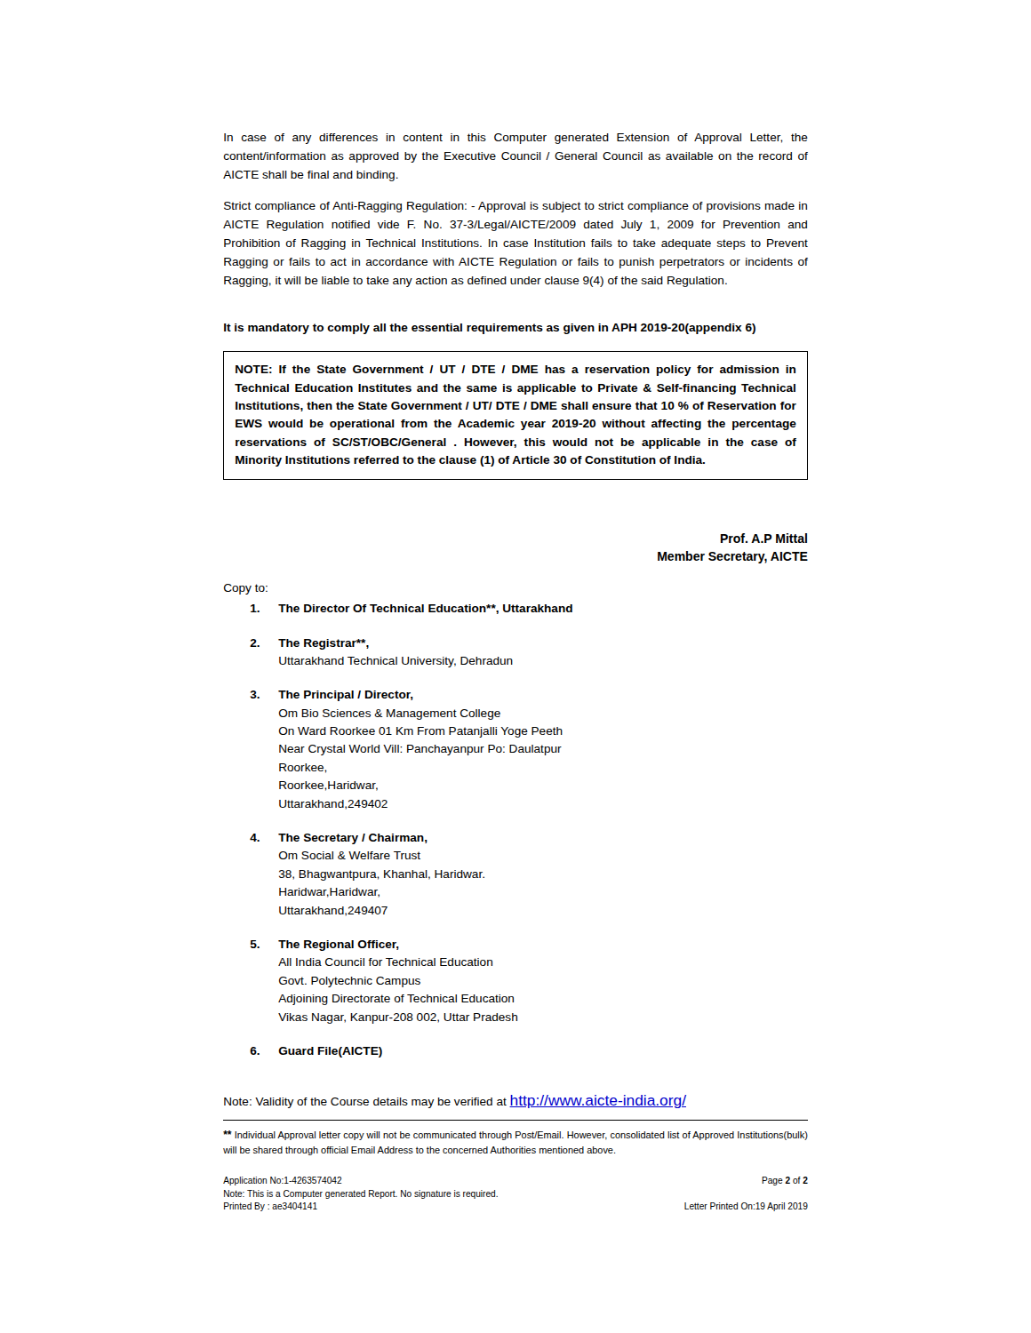In case of any differences in content in this Computer generated Extension of Approval Letter, the content/information as approved by the Executive Council / General Council as available on the record of AICTE shall be final and binding.
Strict compliance of Anti-Ragging Regulation: - Approval is subject to strict compliance of provisions made in AICTE Regulation notified vide F. No. 37-3/Legal/AICTE/2009 dated July 1, 2009 for Prevention and Prohibition of Ragging in Technical Institutions. In case Institution fails to take adequate steps to Prevent Ragging or fails to act in accordance with AICTE Regulation or fails to punish perpetrators or incidents of Ragging, it will be liable to take any action as defined under clause 9(4) of the said Regulation.
It is mandatory to comply all the essential requirements as given in APH 2019-20(appendix 6)
NOTE: If the State Government / UT / DTE / DME has a reservation policy for admission in Technical Education Institutes and the same is applicable to Private & Self-financing Technical Institutions, then the State Government / UT/ DTE / DME shall ensure that 10 % of Reservation for EWS would be operational from the Academic year 2019-20 without affecting the percentage reservations of SC/ST/OBC/General . However, this would not be applicable in the case of Minority Institutions referred to the clause (1) of Article 30 of Constitution of India.
Prof. A.P Mittal
Member Secretary, AICTE
Copy to:
The Director Of Technical Education**, Uttarakhand
The Registrar**,
Uttarakhand Technical University, Dehradun
The Principal / Director,
Om Bio Sciences & Management College On Ward Roorkee 01 Km From Patanjalli Yoge Peeth Near Crystal World Vill: Panchayanpur Po: Daulatpur Roorkee, Roorkee,Haridwar, Uttarakhand,249402
The Secretary / Chairman,
Om Social & Welfare Trust 38, Bhagwantpura, Khanhal, Haridwar. Haridwar,Haridwar, Uttarakhand,249407
The Regional Officer,
All India Council for Technical Education Govt. Polytechnic Campus Adjoining Directorate of Technical Education Vikas Nagar, Kanpur-208 002, Uttar Pradesh
Guard File(AICTE)
Note: Validity of the Course details may be verified at http://www.aicte-india.org/
** Individual Approval letter copy will not be communicated through Post/Email. However, consolidated list of Approved Institutions(bulk) will be shared through official Email Address to the concerned Authorities mentioned above.
Application No:1-4263574042
Note: This is a Computer generated Report. No signature is required.
Printed By : ae3404141
Page 2 of 2
Letter Printed On:19 April 2019